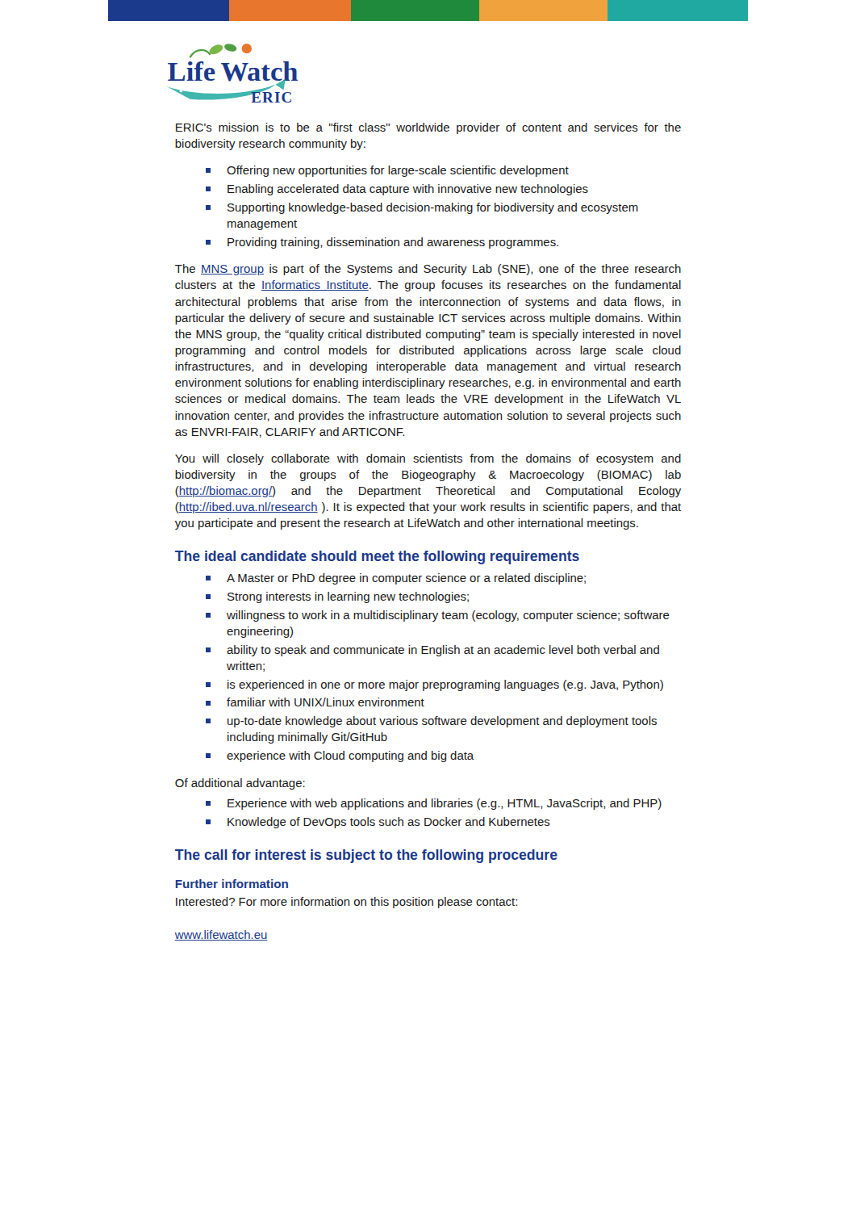Life Watch ERIC
ERIC's mission is to be a "first class" worldwide provider of content and services for the biodiversity research community by:
Offering new opportunities for large-scale scientific development
Enabling accelerated data capture with innovative new technologies
Supporting knowledge-based decision-making for biodiversity and ecosystem management
Providing training, dissemination and awareness programmes.
The MNS group is part of the Systems and Security Lab (SNE), one of the three research clusters at the Informatics Institute. The group focuses its researches on the fundamental architectural problems that arise from the interconnection of systems and data flows, in particular the delivery of secure and sustainable ICT services across multiple domains. Within the MNS group, the “quality critical distributed computing” team is specially interested in novel programming and control models for distributed applications across large scale cloud infrastructures, and in developing interoperable data management and virtual research environment solutions for enabling interdisciplinary researches, e.g. in environmental and earth sciences or medical domains. The team leads the VRE development in the LifeWatch VL innovation center, and provides the infrastructure automation solution to several projects such as ENVRI-FAIR, CLARIFY and ARTICONF.
You will closely collaborate with domain scientists from the domains of ecosystem and biodiversity in the groups of the Biogeography & Macroecology (BIOMAC) lab (http://biomac.org/) and the Department Theoretical and Computational Ecology (http://ibed.uva.nl/research ). It is expected that your work results in scientific papers, and that you participate and present the research at LifeWatch and other international meetings.
The ideal candidate should meet the following requirements
A Master or PhD degree in computer science or a related discipline;
Strong interests in learning new technologies;
willingness to work in a multidisciplinary team (ecology, computer science; software engineering)
ability to speak and communicate in English at an academic level both verbal and written;
is experienced in one or more major preprograming languages (e.g. Java, Python)
familiar with UNIX/Linux environment
up-to-date knowledge about various software development and deployment tools including minimally Git/GitHub
experience with Cloud computing and big data
Of additional advantage:
Experience with web applications and libraries (e.g., HTML, JavaScript, and PHP)
Knowledge of DevOps tools such as Docker and Kubernetes
The call for interest is subject to the following procedure
Further information
Interested? For more information on this position please contact:
www.lifewatch.eu